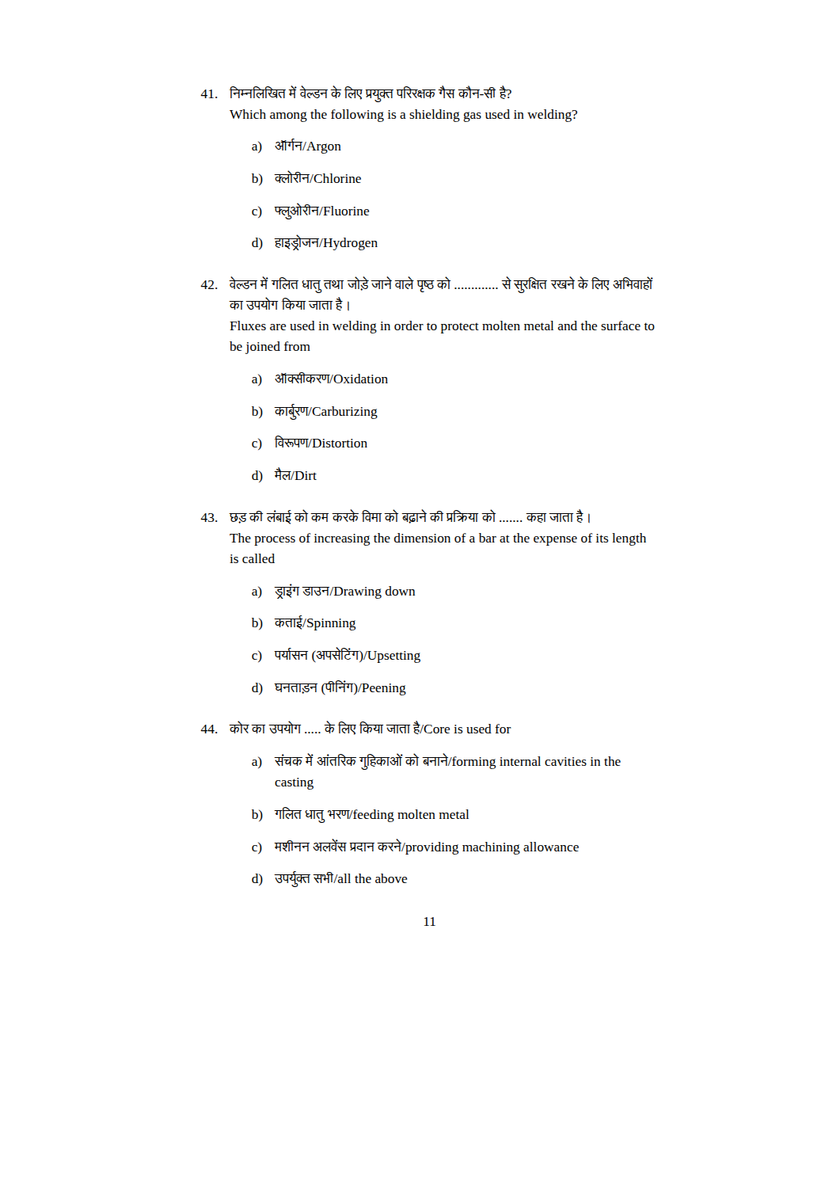41. निम्नलिखित में वेल्डन के लिए प्रयुक्त परिरक्षक गैस कौन-सी है? Which among the following is a shielding gas used in welding?
a) ऑर्गन/Argon
b) क्लोरीन/Chlorine
c) फ्लुओरीन/Fluorine
d) हाइड्रोजन/Hydrogen
42. वेल्डन में गलित धातु तथा जोड़े जाने वाले पृष्ठ को ............. से सुरक्षित रखने के लिए अभिवाहों का उपयोग किया जाता है। Fluxes are used in welding in order to protect molten metal and the surface to be joined from
a) ऑक्सीकरण/Oxidation
b) कार्बुरण/Carburizing
c) विरूपण/Distortion
d) मैल/Dirt
43. छड़ की लंबाई को कम करके विमा को बढ़ाने की प्रक्रिया को ....... कहा जाता है। The process of increasing the dimension of a bar at the expense of its length is called
a) ड्राइंग डाउन/Drawing down
b) कताई/Spinning
c) पर्यासन (अपसेटिंग)/Upsetting
d) घनताड़न (पीनिंग)/Peening
44. कोर का उपयोग ..... के लिए किया जाता है/Core is used for
a) संचक में आंतरिक गुहिकाओं को बनाने/forming internal cavities in the casting
b) गलित धातु भरण/feeding molten metal
c) मशीनन अलवेंस प्रदान करने/providing machining allowance
d) उपर्युक्त सभी/all the above
11